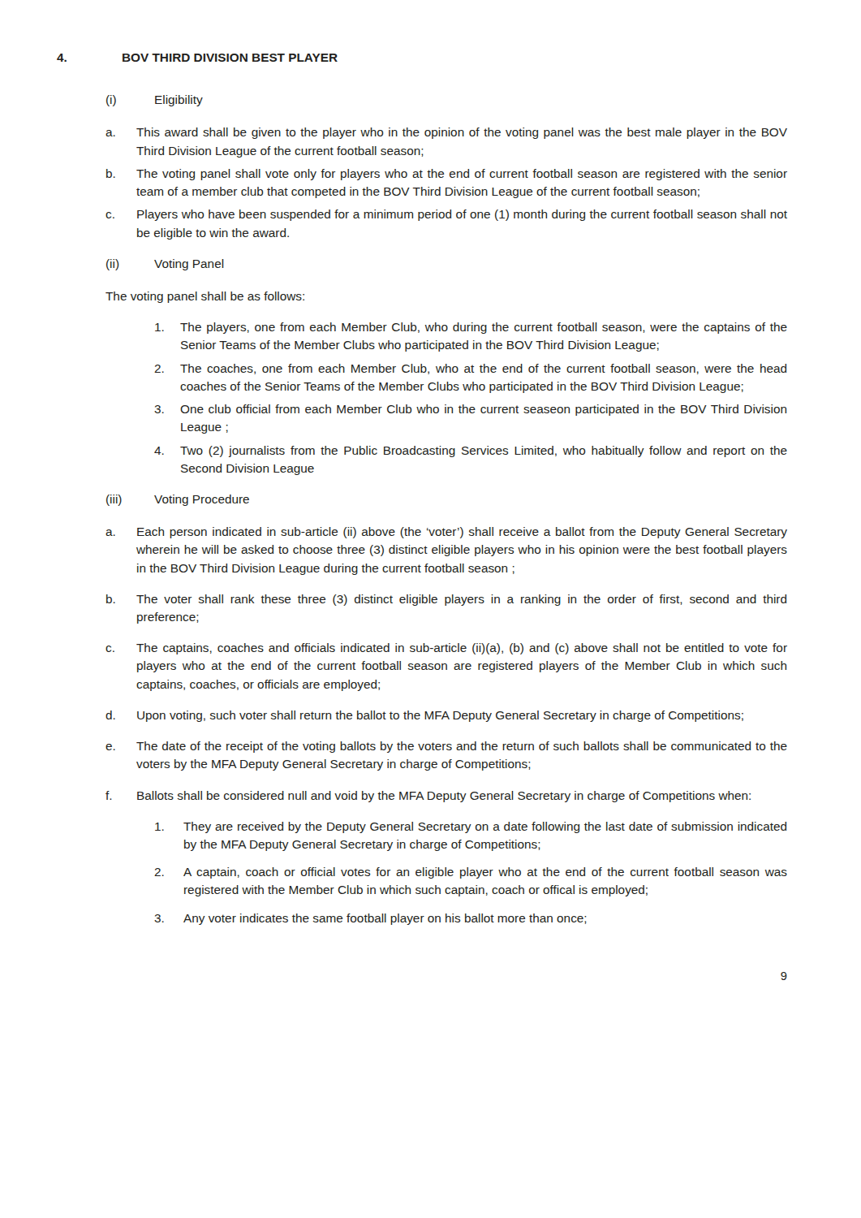4.
BOV THIRD DIVISION BEST PLAYER
(i)
Eligibility
a.
This award shall be given to the player who in the opinion of the voting panel was the best male player in the BOV Third Division League of the current football season;
b.
The voting panel shall vote only for players who at the end of current football season are registered with the senior team of a member club that competed in the BOV Third Division League of the current football season;
c.
Players who have been suspended for a minimum period of one (1) month during the current football season shall not be eligible to win the award.
(ii)
Voting Panel
The voting panel shall be as follows:
1.
The players, one from each Member Club, who during the current football season, were the captains of the Senior Teams of the Member Clubs who participated in the BOV Third Division League;
2.
The coaches, one from each Member Club, who at the end of the current football season, were the head coaches of the Senior Teams of the Member Clubs who participated in the BOV Third Division League;
3.
One club official from each Member Club who in the current seaseon participated in the BOV Third Division League ;
4.
Two (2) journalists from the Public Broadcasting Services Limited, who habitually follow and report on the Second Division League
(iii)
Voting Procedure
a.
Each person indicated in sub-article (ii) above (the ‘voter’) shall receive a ballot from the Deputy General Secretary wherein he will be asked to choose three (3) distinct eligible players who in his opinion were the best football players in the BOV Third Division League during the current football season ;
b.
The voter shall rank these three (3) distinct eligible players in a ranking in the order of first, second and third preference;
c.
The captains, coaches and officials indicated in sub-article (ii)(a), (b) and (c) above shall not be entitled to vote for players who at the end of the current football season are registered players of the Member Club in which such captains, coaches, or officials are employed;
d.
Upon voting, such voter shall return the ballot to the MFA Deputy General Secretary in charge of Competitions;
e.
The date of the receipt of the voting ballots by the voters and the return of such ballots shall be communicated to the voters by the MFA Deputy General Secretary in charge of Competitions;
f.
Ballots shall be considered null and void by the MFA Deputy General Secretary in charge of Competitions when:
1.
They are received by the Deputy General Secretary on a date following the last date of submission indicated by the MFA Deputy General Secretary in charge of Competitions;
2.
A captain, coach or official votes for an eligible player who at the end of the current football season was registered with the Member Club in which such captain, coach or offical is employed;
3.
Any voter indicates the same football player on his ballot more than once;
9